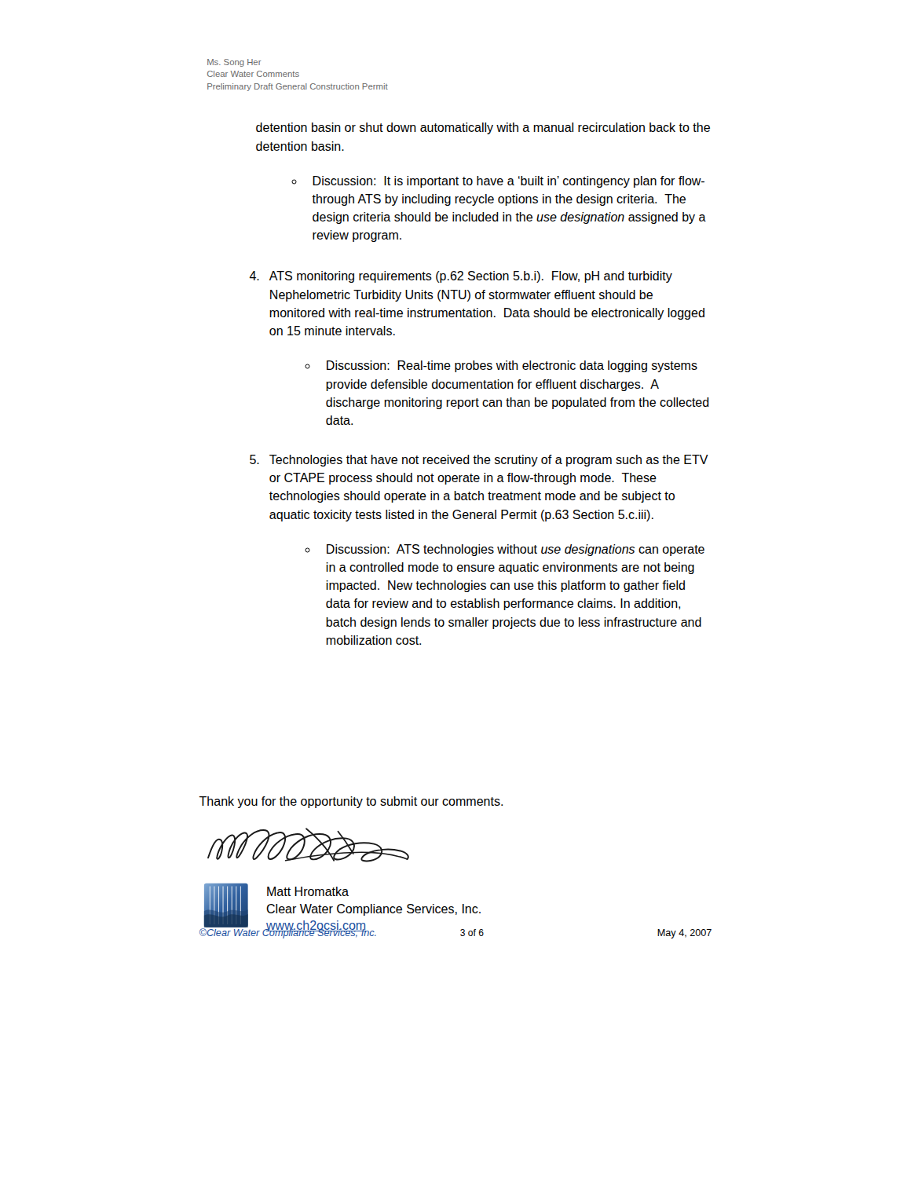Ms. Song Her
Clear Water Comments
Preliminary Draft General Construction Permit
detention basin or shut down automatically with a manual recirculation back to the detention basin.
Discussion: It is important to have a ‘built in’ contingency plan for flow-through ATS by including recycle options in the design criteria. The design criteria should be included in the use designation assigned by a review program.
ATS monitoring requirements (p.62 Section 5.b.i). Flow, pH and turbidity Nephelometric Turbidity Units (NTU) of stormwater effluent should be monitored with real-time instrumentation. Data should be electronically logged on 15 minute intervals.
Discussion: Real-time probes with electronic data logging systems provide defensible documentation for effluent discharges. A discharge monitoring report can than be populated from the collected data.
Technologies that have not received the scrutiny of a program such as the ETV or CTAPE process should not operate in a flow-through mode. These technologies should operate in a batch treatment mode and be subject to aquatic toxicity tests listed in the General Permit (p.63 Section 5.c.iii).
Discussion: ATS technologies without use designations can operate in a controlled mode to ensure aquatic environments are not being impacted. New technologies can use this platform to gather field data for review and to establish performance claims. In addition, batch design lends to smaller projects due to less infrastructure and mobilization cost.
Thank you for the opportunity to submit our comments.
Matt Hromatka
Clear Water Compliance Services, Inc.
www.ch2ocsi.com
©Clear Water Compliance Services, Inc. 3 of 6 May 4, 2007